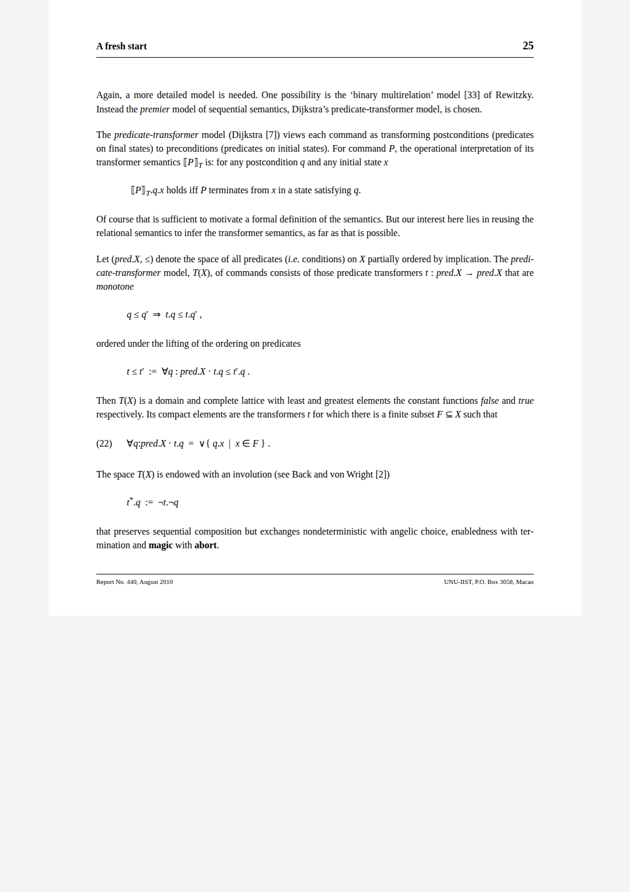A fresh start 25
Again, a more detailed model is needed. One possibility is the ‘binary multirelation’ model [33] of Rewitzky. Instead the premier model of sequential semantics, Dijkstra’s predicate-transformer model, is chosen.
The predicate-transformer model (Dijkstra [7]) views each command as transforming postconditions (predicates on final states) to preconditions (predicates on initial states). For command P, the operational interpretation of its transformer semantics ⟦P⟧T is: for any postcondition q and any initial state x
⟦P⟧T.q.x holds iff P terminates from x in a state satisfying q.
Of course that is sufficient to motivate a formal definition of the semantics. But our interest here lies in reusing the relational semantics to infer the transformer semantics, as far as that is possible.
Let (pred.X, ≤) denote the space of all predicates (i.e. conditions) on X partially ordered by implication. The predicate-transformer model, T(X), of commands consists of those predicate transformers t : pred.X → pred.X that are monotone
q ≤ q′ ⇒ t.q ≤ t.q′ ,
ordered under the lifting of the ordering on predicates
t ≤ t′ := ∀q : pred.X · t.q ≤ t′.q .
Then T(X) is a domain and complete lattice with least and greatest elements the constant functions false and true respectively. Its compact elements are the transformers t for which there is a finite subset F ⊆ X such that
(22) ∀q:pred.X · t.q = ∨{ q.x | x ∈ F } .
The space T(X) is endowed with an involution (see Back and von Wright [2])
t*.q := ¬t.¬q
that preserves sequential composition but exchanges nondeterministic with angelic choice, enabledness with termination and magic with abort.
Report No. 440, August 2010 UNU-IIST, P.O. Box 3058, Macao